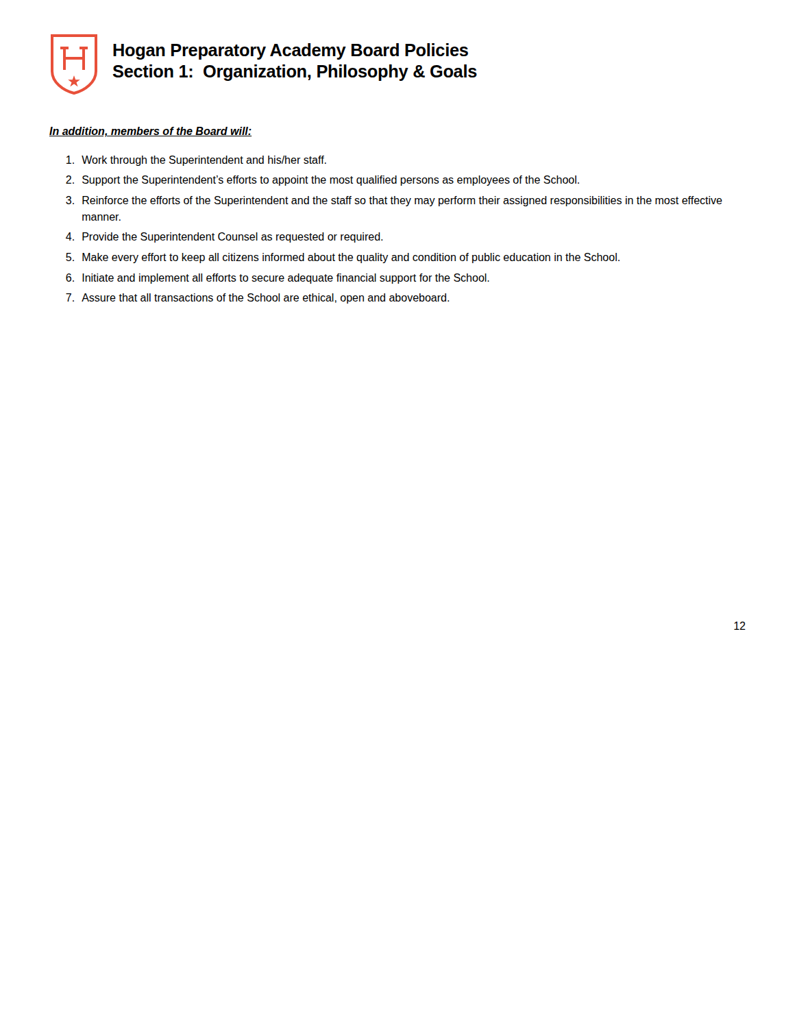Hogan Preparatory Academy Board Policies
Section 1: Organization, Philosophy & Goals
In addition, members of the Board will:
Work through the Superintendent and his/her staff.
Support the Superintendent’s efforts to appoint the most qualified persons as employees of the School.
Reinforce the efforts of the Superintendent and the staff so that they may perform their assigned responsibilities in the most effective manner.
Provide the Superintendent Counsel as requested or required.
Make every effort to keep all citizens informed about the quality and condition of public education in the School.
Initiate and implement all efforts to secure adequate financial support for the School.
Assure that all transactions of the School are ethical, open and aboveboard.
12